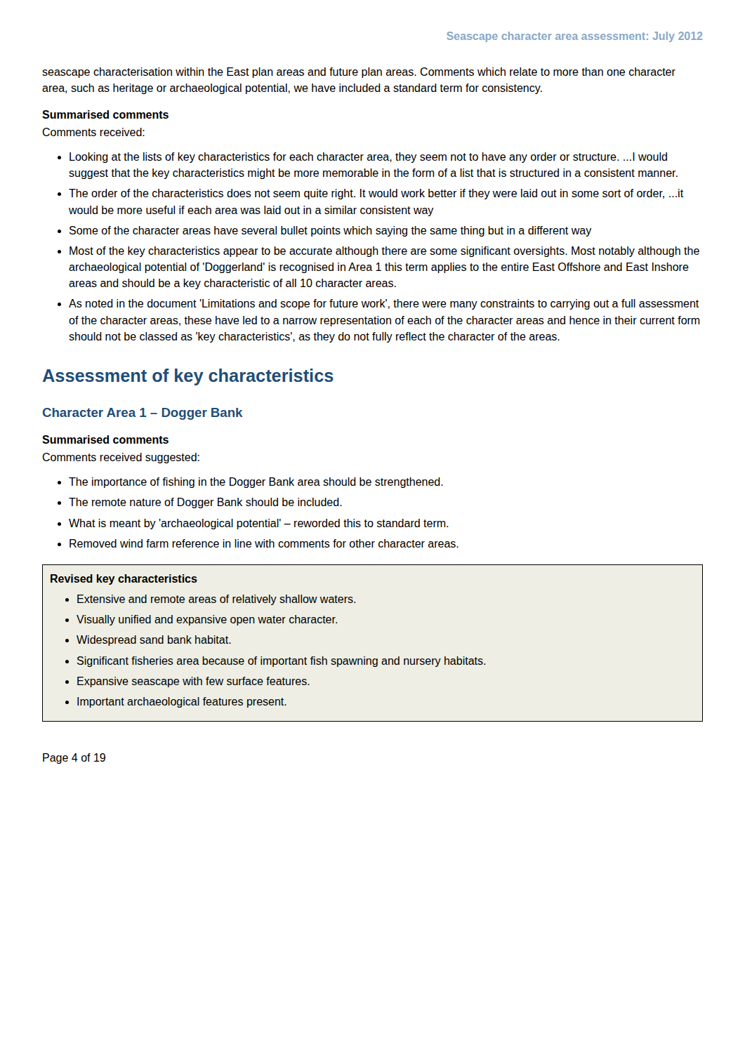Seascape character area assessment: July 2012
seascape characterisation within the East plan areas and future plan areas. Comments which relate to more than one character area, such as heritage or archaeological potential, we have included a standard term for consistency.
Summarised comments
Comments received:
Looking at the lists of key characteristics for each character area, they seem not to have any order or structure. ...I would suggest that the key characteristics might be more memorable in the form of a list that is structured in a consistent manner.
The order of the characteristics does not seem quite right. It would work better if they were laid out in some sort of order, ...it would be more useful if each area was laid out in a similar consistent way
Some of the character areas have several bullet points which saying the same thing but in a different way
Most of the key characteristics appear to be accurate although there are some significant oversights. Most notably although the archaeological potential of 'Doggerland' is recognised in Area 1 this term applies to the entire East Offshore and East Inshore areas and should be a key characteristic of all 10 character areas.
As noted in the document 'Limitations and scope for future work', there were many constraints to carrying out a full assessment of the character areas, these have led to a narrow representation of each of the character areas and hence in their current form should not be classed as 'key characteristics', as they do not fully reflect the character of the areas.
Assessment of key characteristics
Character Area 1 – Dogger Bank
Summarised comments
Comments received suggested:
The importance of fishing in the Dogger Bank area should be strengthened.
The remote nature of Dogger Bank should be included.
What is meant by 'archaeological potential' – reworded this to standard term.
Removed wind farm reference in line with comments for other character areas.
Revised key characteristics
Extensive and remote areas of relatively shallow waters.
Visually unified and expansive open water character.
Widespread sand bank habitat.
Significant fisheries area because of important fish spawning and nursery habitats.
Expansive seascape with few surface features.
Important archaeological features present.
Page 4 of 19